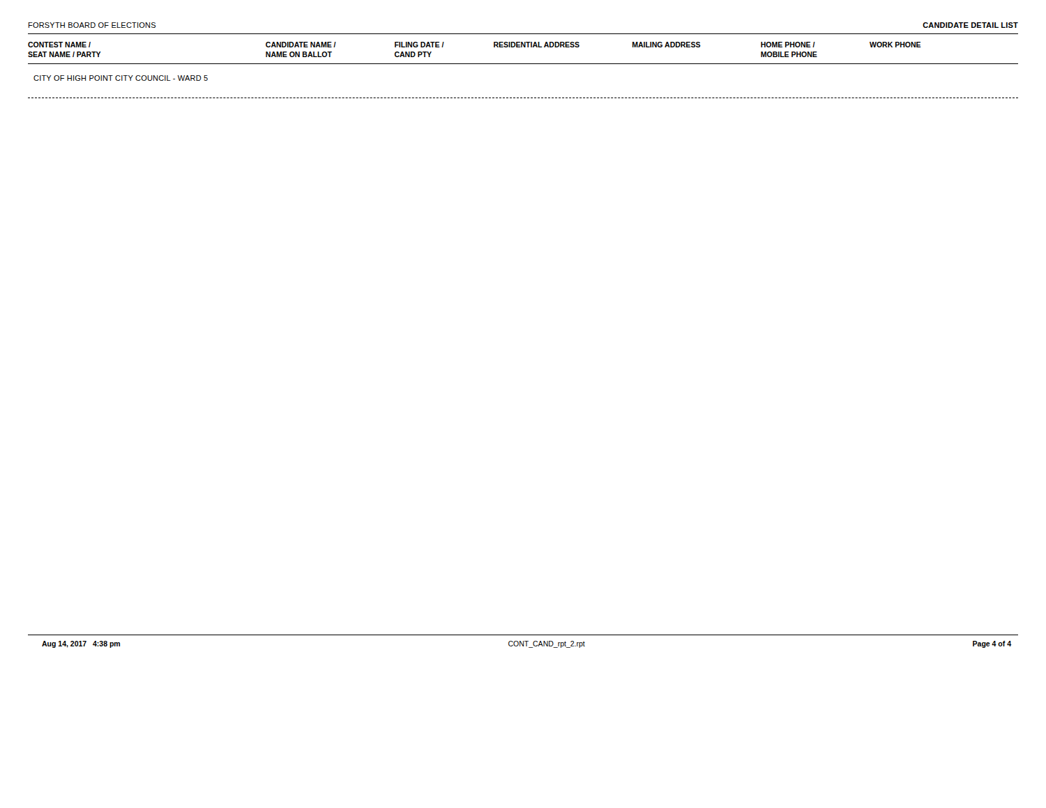FORSYTH BOARD OF ELECTIONS
CANDIDATE DETAIL LIST
| CONTEST NAME / SEAT NAME / PARTY | CANDIDATE NAME / NAME ON BALLOT | FILING DATE / CAND PTY | RESIDENTIAL ADDRESS | MAILING ADDRESS | HOME PHONE / MOBILE PHONE | WORK PHONE |
CITY OF HIGH POINT CITY COUNCIL - WARD 5
Aug 14, 2017 4:38 pm
CONT_CAND_rpt_2.rpt
Page 4 of 4